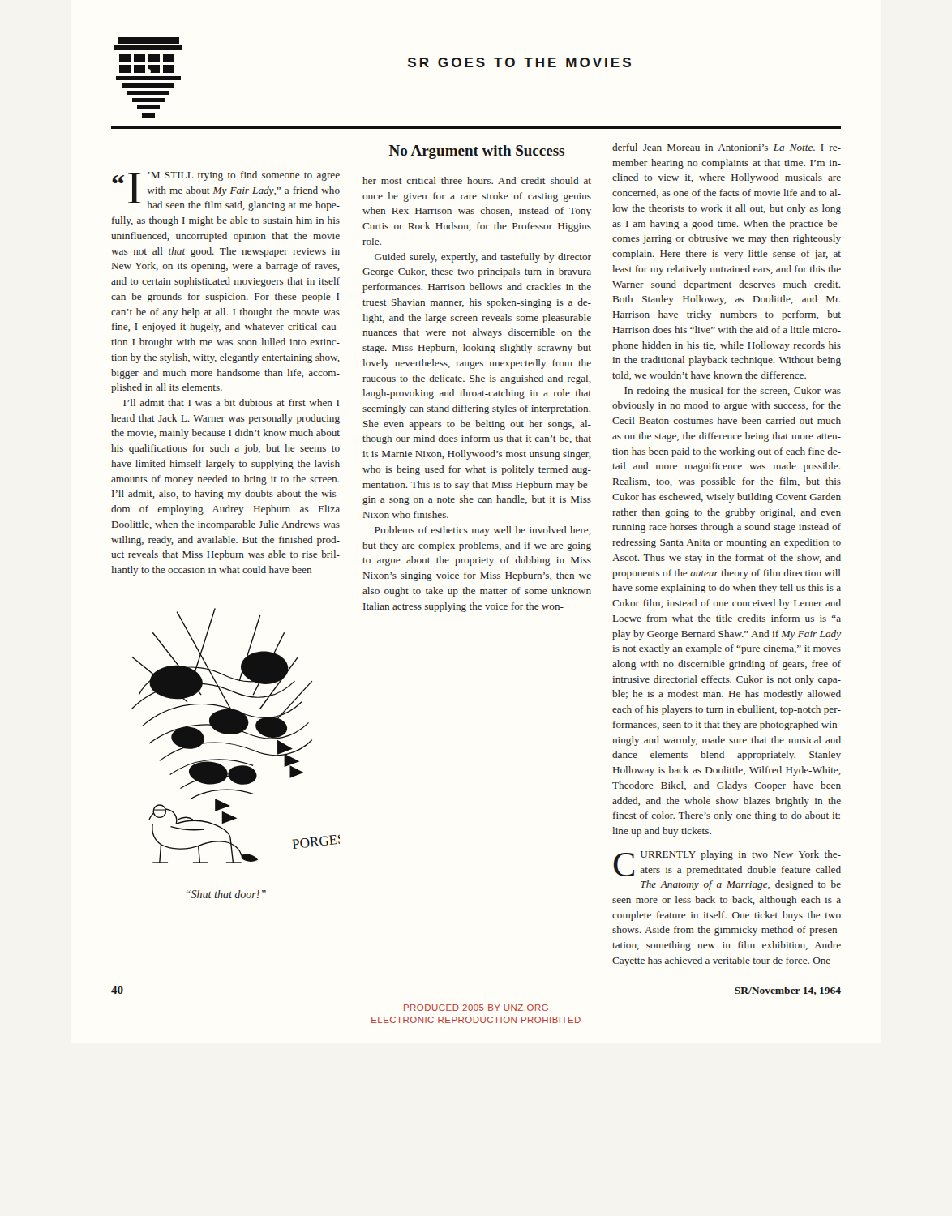SR GOES TO THE MOVIES
“I’M STILL trying to find someone to agree with me about My Fair Lady,” a friend who had seen the film said, glancing at me hopefully, as though I might be able to sustain him in his uninfluenced, uncorrupted opinion that the movie was not all that good. The newspaper reviews in New York, on its opening, were a barrage of raves, and to certain sophisticated moviegoers that in itself can be grounds for suspicion. For these people I can’t be of any help at all. I thought the movie was fine, I enjoyed it hugely, and whatever critical caution I brought with me was soon lulled into extinction by the stylish, witty, elegantly entertaining show, bigger and much more handsome than life, accomplished in all its elements.
I’ll admit that I was a bit dubious at first when I heard that Jack L. Warner was personally producing the movie, mainly because I didn’t know much about his qualifications for such a job, but he seems to have limited himself largely to supplying the lavish amounts of money needed to bring it to the screen. I’ll admit, also, to having my doubts about the wisdom of employing Audrey Hepburn as Eliza Doolittle, when the incomparable Julie Andrews was willing, ready, and available. But the finished product reveals that Miss Hepburn was able to rise brilliantly to the occasion in what could have been
PORGES
“Shut that door!”
No Argument with Success
her most critical three hours. And credit should at once be given for a rare stroke of casting genius when Rex Harrison was chosen, instead of Tony Curtis or Rock Hudson, for the Professor Higgins role.
Guided surely, expertly, and tastefully by director George Cukor, these two principals turn in bravura performances. Harrison bellows and crackles in the truest Shavian manner, his spoken-singing is a delight, and the large screen reveals some pleasurable nuances that were not always discernible on the stage. Miss Hepburn, looking slightly scrawny but lovely nevertheless, ranges unexpectedly from the raucous to the delicate. She is anguished and regal, laugh-provoking and throat-catching in a role that seemingly can stand differing styles of interpretation. She even appears to be belting out her songs, although our mind does inform us that it can’t be, that it is Marnie Nixon, Hollywood’s most unsung singer, who is being used for what is politely termed augmentation. This is to say that Miss Hepburn may begin a song on a note she can handle, but it is Miss Nixon who finishes.
Problems of esthetics may well be involved here, but they are complex problems, and if we are going to argue about the propriety of dubbing in Miss Nixon’s singing voice for Miss Hepburn’s, then we also ought to take up the matter of some unknown Italian actress supplying the voice for the won-
derful Jean Moreau in Antonioni’s La Notte. I remember hearing no complaints at that time. I’m inclined to view it, where Hollywood musicals are concerned, as one of the facts of movie life and to allow the theorists to work it all out, but only as long as I am having a good time. When the practice becomes jarring or obtrusive we may then righteously complain. Here there is very little sense of jar, at least for my relatively untrained ears, and for this the Warner sound department deserves much credit. Both Stanley Holloway, as Doolittle, and Mr. Harrison have tricky numbers to perform, but Harrison does his “live” with the aid of a little microphone hidden in his tie, while Holloway records his in the traditional playback technique. Without being told, we wouldn’t have known the difference.
In redoing the musical for the screen, Cukor was obviously in no mood to argue with success, for the Cecil Beaton costumes have been carried out much as on the stage, the difference being that more attention has been paid to the working out of each fine detail and more magnificence was made possible. Realism, too, was possible for the film, but this Cukor has eschewed, wisely building Covent Garden rather than going to the grubby original, and even running race horses through a sound stage instead of redressing Santa Anita or mounting an expedition to Ascot. Thus we stay in the format of the show, and proponents of the auteur theory of film direction will have some explaining to do when they tell us this is a Cukor film, instead of one conceived by Lerner and Loewe from what the title credits inform us is “a play by George Bernard Shaw.” And if My Fair Lady is not exactly an example of “pure cinema,” it moves along with no discernible grinding of gears, free of intrusive directorial effects. Cukor is not only capable; he is a modest man. He has modestly allowed each of his players to turn in ebullient, top-notch performances, seen to it that they are photographed winningly and warmly, made sure that the musical and dance elements blend appropriately. Stanley Holloway is back as Doolittle, Wilfred Hyde-White, Theodore Bikel, and Gladys Cooper have been added, and the whole show blazes brightly in the finest of color. There’s only one thing to do about it: line up and buy tickets.
CURRENTLY playing in two New York theaters is a premeditated double feature called The Anatomy of a Marriage, designed to be seen more or less back to back, although each is a complete feature in itself. One ticket buys the two shows. Aside from the gimmicky method of presentation, something new in film exhibition, Andre Cayette has achieved a veritable tour de force. One
40
SR/November 14, 1964
PRODUCED 2005 BY UNZ.ORG
ELECTRONIC REPRODUCTION PROHIBITED